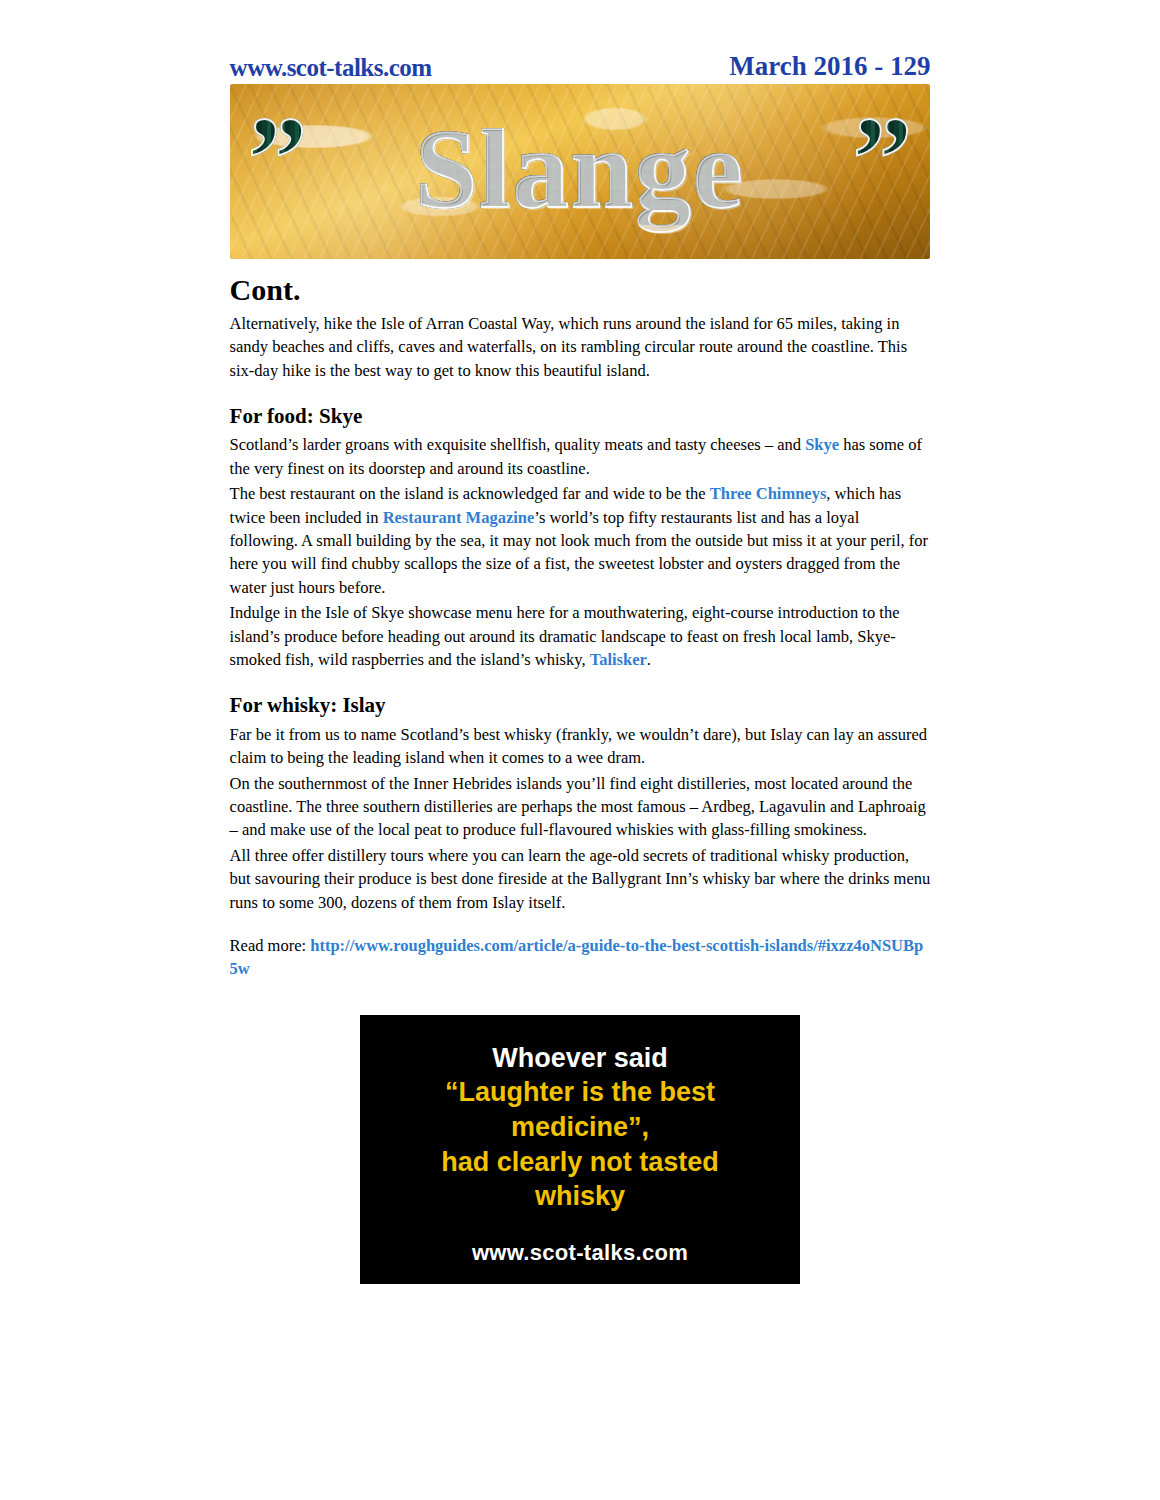www.scot-talks.com
March 2016 - 129
”
Slange
”
Cont.
Alternatively, hike the Isle of Arran Coastal Way, which runs around the island for 65 miles, taking in sandy beaches and cliffs, caves and waterfalls, on its rambling circular route around the coastline. This six-day hike is the best way to get to know this beautiful island.
For food: Skye
Scotland’s larder groans with exquisite shellfish, quality meats and tasty cheeses – and Skye has some of the very finest on its doorstep and around its coastline.
The best restaurant on the island is acknowledged far and wide to be the Three Chimneys, which has twice been included in Restaurant Magazine’s world’s top fifty restaurants list and has a loyal following. A small building by the sea, it may not look much from the outside but miss it at your peril, for here you will find chubby scallops the size of a fist, the sweetest lobster and oysters dragged from the water just hours before.
Indulge in the Isle of Skye showcase menu here for a mouthwatering, eight-course introduction to the island’s produce before heading out around its dramatic landscape to feast on fresh local lamb, Skye-smoked fish, wild raspberries and the island’s whisky, Talisker.
For whisky: Islay
Far be it from us to name Scotland’s best whisky (frankly, we wouldn’t dare), but Islay can lay an assured claim to being the leading island when it comes to a wee dram.
On the southernmost of the Inner Hebrides islands you’ll find eight distilleries, most located around the coastline. The three southern distilleries are perhaps the most famous – Ardbeg, Lagavulin and Laphroaig – and make use of the local peat to produce full-flavoured whiskies with glass-filling smokiness.
All three offer distillery tours where you can learn the age-old secrets of traditional whisky production, but savouring their produce is best done fireside at the Ballygrant Inn’s whisky bar where the drinks menu runs to some 300, dozens of them from Islay itself.
Read more: http://www.roughguides.com/article/a-guide-to-the-best-scottish-islands/#ixzz4oNSUBp5w
Whoever said
“Laughter is the best medicine”,
had clearly not tasted
whisky
www.scot-talks.com